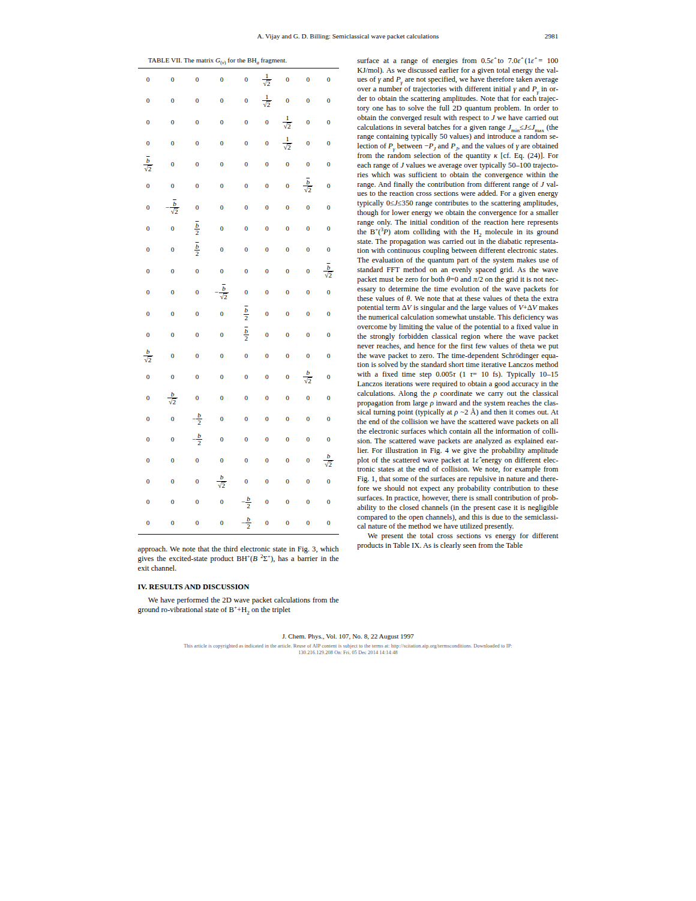A. Vijay and G. D. Billing: Semiclassical wave packet calculations 2981
TABLE VII. The matrix G(ν) for the BHa fragment.
| 0 | 0 | 0 | 0 | 0 | 1 √ 2 | 0 | 0 | 0 |
| 0 | 0 | 0 | 0 | 0 | 1 √ 2 | 0 | 0 | 0 |
| 0 | 0 | 0 | 0 | 0 | 0 | 1 √ 2 | 0 | 0 |
| 0 | 0 | 0 | 0 | 0 | 0 | 1 √ 2 | 0 | 0 |
| b √ 2 | 0 | 0 | 0 | 0 | 0 | 0 | 0 | 0 |
| 0 | 0 | 0 | 0 | 0 | 0 | 0 | b √ 2 | 0 |
| 0 | − b √ 2 | 0 | 0 | 0 | 0 | 0 | 0 | 0 |
| 0 | 0 | b 2 | 0 | 0 | 0 | 0 | 0 | 0 |
| 0 | 0 | b 2 | 0 | 0 | 0 | 0 | 0 | 0 |
| 0 | 0 | 0 | 0 | 0 | 0 | 0 | 0 | b √ 2 |
| 0 | 0 | 0 | − b √ 2 | 0 | 0 | 0 | 0 | 0 |
| 0 | 0 | 0 | 0 | b 2 | 0 | 0 | 0 | 0 |
| 0 | 0 | 0 | 0 | b 2 | 0 | 0 | 0 | 0 |
| b √ 2 | 0 | 0 | 0 | 0 | 0 | 0 | 0 | 0 |
| 0 | 0 | 0 | 0 | 0 | 0 | 0 | b √ 2 | 0 |
| 0 | b √ 2 | 0 | 0 | 0 | 0 | 0 | 0 | 0 |
| 0 | 0 | − b 2 | 0 | 0 | 0 | 0 | 0 | 0 |
| 0 | 0 | − b 2 | 0 | 0 | 0 | 0 | 0 | 0 |
| 0 | 0 | 0 | 0 | 0 | 0 | 0 | 0 | b √ 2 |
| 0 | 0 | 0 | b √ 2 | 0 | 0 | 0 | 0 | 0 |
| 0 | 0 | 0 | 0 | − b 2 | 0 | 0 | 0 | 0 |
| 0 | 0 | 0 | 0 | − b 2 | 0 | 0 | 0 | 0 |
approach. We note that the third electronic state in Fig. 3, which gives the excited-state product BH+(B 2Σ+), has a barrier in the exit channel.
IV. RESULTS AND DISCUSSION
We have performed the 2D wave packet calculations from the ground ro-vibrational state of B++H2 on the triplet
surface at a range of energies from 0.5ε̂ to 7.0ε̂ (1ε̂ = 100 KJ/mol). As we discussed earlier for a given total energy the values of γ and Pγ are not specified, we have therefore taken average over a number of trajectories with different initial γ and Pγ in order to obtain the scattering amplitudes. Note that for each trajectory one has to solve the full 2D quantum problem. In order to obtain the converged result with respect to J we have carried out calculations in several batches for a given range Jmin≤J≤Jmax (the range containing typically 50 values) and introduce a random selection of Pγ between −PJ and PJ, and the values of γ are obtained from the random selection of the quantity κ [cf. Eq. (24)]. For each range of J values we average over typically 50–100 trajectories which was sufficient to obtain the convergence within the range. And finally the contribution from different range of J values to the reaction cross sections were added. For a given energy typically 0≤J≤350 range contributes to the scattering amplitudes, though for lower energy we obtain the convergence for a smaller range only. The initial condition of the reaction here represents the B+(3P) atom colliding with the H2 molecule in its ground state. The propagation was carried out in the diabatic representation with continuous coupling between different electronic states. The evaluation of the quantum part of the system makes use of standard FFT method on an evenly spaced grid. As the wave packet must be zero for both θ=0 and π/2 on the grid it is not necessary to determine the time evolution of the wave packets for these values of θ. We note that at these values of theta the extra potential term ΔV is singular and the large values of V+ΔV makes the numerical calculation somewhat unstable. This deficiency was overcome by limiting the value of the potential to a fixed value in the strongly forbidden classical region where the wave packet never reaches, and hence for the first few values of theta we put the wave packet to zero. The time-dependent Schrödinger equation is solved by the standard short time iterative Lanczos method with a fixed time step 0.005τ (1 τ= 10 fs). Typically 10–15 Lanczos iterations were required to obtain a good accuracy in the calculations. Along the ρ coordinate we carry out the classical propagation from large ρ inward and the system reaches the classical turning point (typically at ρ ~2 Å) and then it comes out. At the end of the collision we have the scattered wave packets on all the electronic surfaces which contain all the information of collision. The scattered wave packets are analyzed as explained earlier. For illustration in Fig. 4 we give the probability amplitude plot of the scattered wave packet at 1ε̂ energy on different electronic states at the end of collision. We note, for example from Fig. 1, that some of the surfaces are repulsive in nature and therefore we should not expect any probability contribution to these surfaces. In practice, however, there is small contribution of probability to the closed channels (in the present case it is negligible compared to the open channels), and this is due to the semiclassical nature of the method we have utilized presently.
We present the total cross sections vs energy for different products in Table IX. As is clearly seen from the Table
J. Chem. Phys., Vol. 107, No. 8, 22 August 1997
This article is copyrighted as indicated in the article. Reuse of AIP content is subject to the terms at: http://scitation.aip.org/termsconditions. Downloaded to IP:
130.216.129.208 On: Fri, 05 Dec 2014 14:14:48